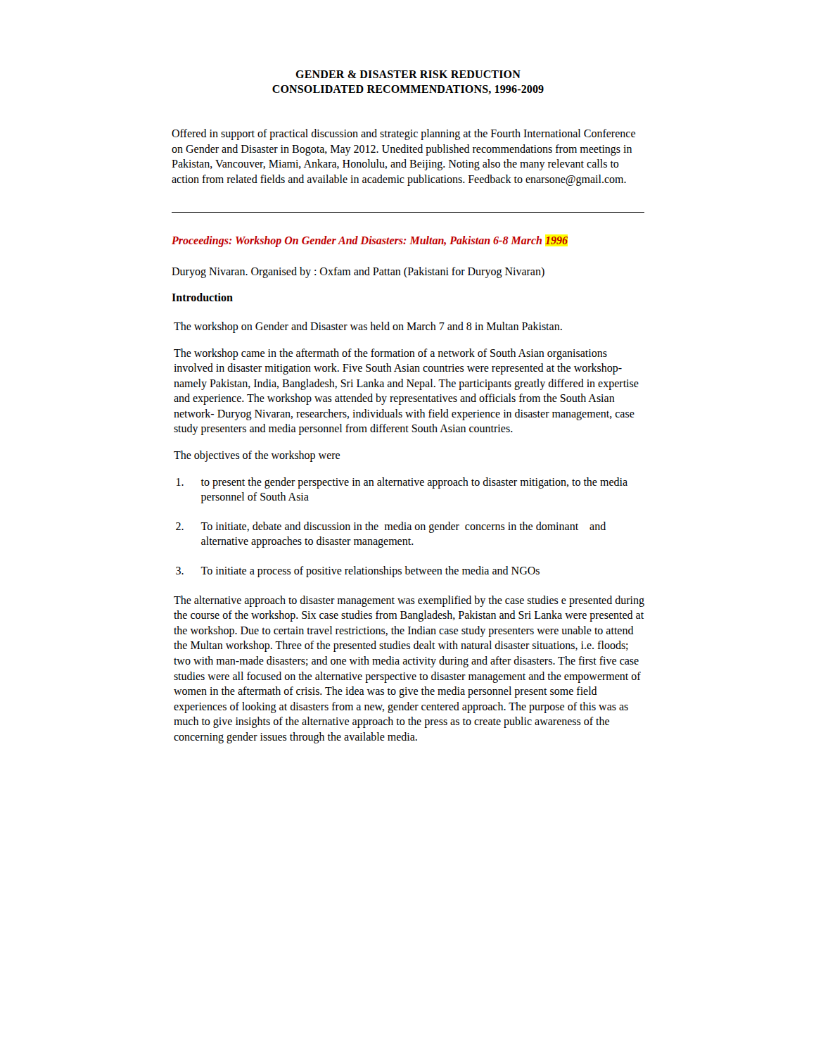GENDER & DISASTER RISK REDUCTION CONSOLIDATED RECOMMENDATIONS, 1996-2009
Offered in support of practical discussion and strategic planning at the Fourth International Conference on Gender and Disaster in Bogota, May 2012. Unedited published recommendations from meetings in Pakistan, Vancouver, Miami, Ankara, Honolulu, and Beijing. Noting also the many relevant calls to action from related fields and available in academic publications. Feedback to enarsone@gmail.com.
Proceedings: Workshop On Gender And Disasters: Multan, Pakistan 6-8 March 1996
Duryog Nivaran. Organised by : Oxfam and Pattan (Pakistani for Duryog Nivaran)
Introduction
The workshop on Gender and Disaster was held on March 7 and 8 in Multan Pakistan.
The workshop came in the aftermath of the formation of a network of South Asian organisations involved in disaster mitigation work. Five South Asian countries were represented at the workshop- namely Pakistan, India, Bangladesh, Sri Lanka and Nepal. The participants greatly differed in expertise and experience. The workshop was attended by representatives and officials from the South Asian network- Duryog Nivaran, researchers, individuals with field experience in disaster management, case study presenters and media personnel from different South Asian countries.
The objectives of the workshop were
1. to present the gender perspective in an alternative approach to disaster mitigation, to the media personnel of South Asia
2. To initiate, debate and discussion in the media on gender concerns in the dominant and alternative approaches to disaster management.
3. To initiate a process of positive relationships between the media and NGOs
The alternative approach to disaster management was exemplified by the case studies e presented during the course of the workshop. Six case studies from Bangladesh, Pakistan and Sri Lanka were presented at the workshop. Due to certain travel restrictions, the Indian case study presenters were unable to attend the Multan workshop. Three of the presented studies dealt with natural disaster situations, i.e. floods; two with man-made disasters; and one with media activity during and after disasters. The first five case studies were all focused on the alternative perspective to disaster management and the empowerment of women in the aftermath of crisis. The idea was to give the media personnel present some field experiences of looking at disasters from a new, gender centered approach. The purpose of this was as much to give insights of the alternative approach to the press as to create public awareness of the concerning gender issues through the available media.